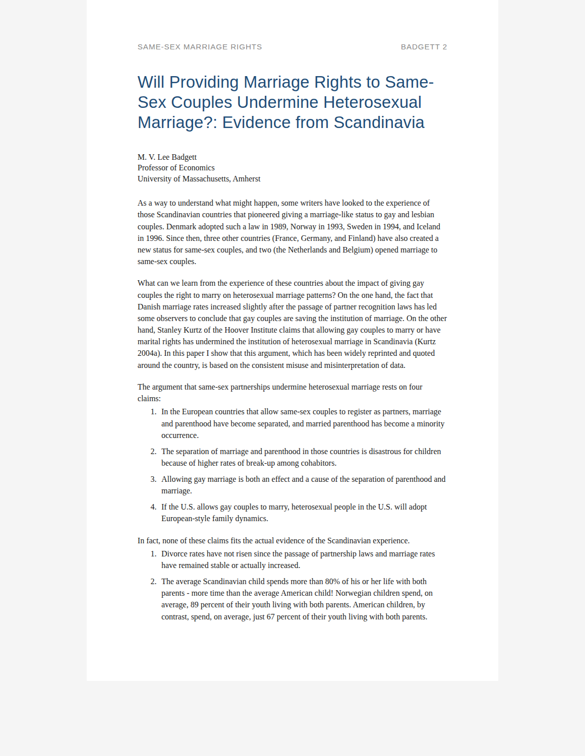Same-Sex Marriage Rights Badgett 2
Will Providing Marriage Rights to Same-Sex Couples Undermine Heterosexual Marriage?: Evidence from Scandinavia
M. V. Lee Badgett Professor of Economics University of Massachusetts, Amherst
As a way to understand what might happen, some writers have looked to the experience of those Scandinavian countries that pioneered giving a marriage-like status to gay and lesbian couples. Denmark adopted such a law in 1989, Norway in 1993, Sweden in 1994, and Iceland in 1996. Since then, three other countries (France, Germany, and Finland) have also created a new status for same-sex couples, and two (the Netherlands and Belgium) opened marriage to same-sex couples.
What can we learn from the experience of these countries about the impact of giving gay couples the right to marry on heterosexual marriage patterns? On the one hand, the fact that Danish marriage rates increased slightly after the passage of partner recognition laws has led some observers to conclude that gay couples are saving the institution of marriage. On the other hand, Stanley Kurtz of the Hoover Institute claims that allowing gay couples to marry or have marital rights has undermined the institution of heterosexual marriage in Scandinavia (Kurtz 2004a). In this paper I show that this argument, which has been widely reprinted and quoted around the country, is based on the consistent misuse and misinterpretation of data.
The argument that same-sex partnerships undermine heterosexual marriage rests on four claims:
In the European countries that allow same-sex couples to register as partners, marriage and parenthood have become separated, and married parenthood has become a minority occurrence.
The separation of marriage and parenthood in those countries is disastrous for children because of higher rates of break-up among cohabitors.
Allowing gay marriage is both an effect and a cause of the separation of parenthood and marriage.
If the U.S. allows gay couples to marry, heterosexual people in the U.S. will adopt European-style family dynamics.
In fact, none of these claims fits the actual evidence of the Scandinavian experience.
Divorce rates have not risen since the passage of partnership laws and marriage rates have remained stable or actually increased.
The average Scandinavian child spends more than 80% of his or her life with both parents - more time than the average American child! Norwegian children spend, on average, 89 percent of their youth living with both parents. American children, by contrast, spend, on average, just 67 percent of their youth living with both parents.